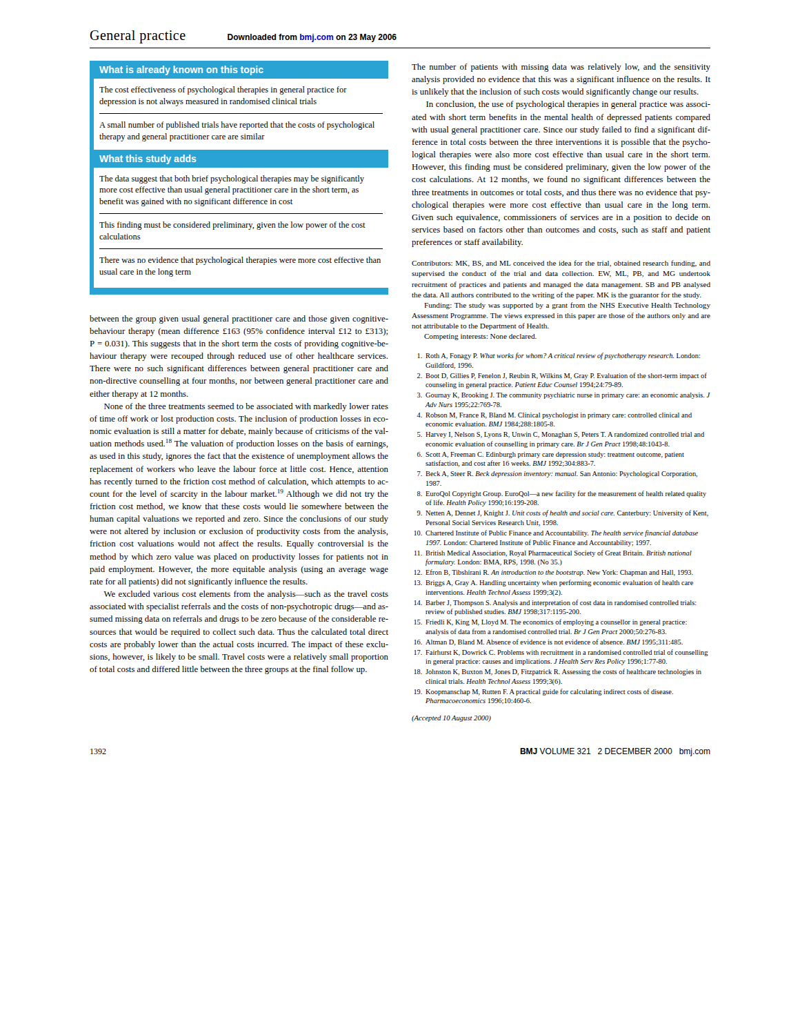General practice
Downloaded from bmj.com on 23 May 2006
What is already known on this topic
The cost effectiveness of psychological therapies in general practice for depression is not always measured in randomised clinical trials
A small number of published trials have reported that the costs of psychological therapy and general practitioner care are similar
What this study adds
The data suggest that both brief psychological therapies may be significantly more cost effective than usual general practitioner care in the short term, as benefit was gained with no significant difference in cost
This finding must be considered preliminary, given the low power of the cost calculations
There was no evidence that psychological therapies were more cost effective than usual care in the long term
between the group given usual general practitioner care and those given cognitive-behaviour therapy (mean difference £163 (95% confidence interval £12 to £313); P = 0.031). This suggests that in the short term the costs of providing cognitive-behaviour therapy were recouped through reduced use of other healthcare services. There were no such significant differences between general practitioner care and non-directive counselling at four months, nor between general practitioner care and either therapy at 12 months.
None of the three treatments seemed to be associated with markedly lower rates of time off work or lost production costs. The inclusion of production losses in economic evaluation is still a matter for debate, mainly because of criticisms of the valuation methods used.18 The valuation of production losses on the basis of earnings, as used in this study, ignores the fact that the existence of unemployment allows the replacement of workers who leave the labour force at little cost. Hence, attention has recently turned to the friction cost method of calculation, which attempts to account for the level of scarcity in the labour market.19 Although we did not try the friction cost method, we know that these costs would lie somewhere between the human capital valuations we reported and zero. Since the conclusions of our study were not altered by inclusion or exclusion of productivity costs from the analysis, friction cost valuations would not affect the results. Equally controversial is the method by which zero value was placed on productivity losses for patients not in paid employment. However, the more equitable analysis (using an average wage rate for all patients) did not significantly influence the results.
We excluded various cost elements from the analysis—such as the travel costs associated with specialist referrals and the costs of non-psychotropic drugs—and assumed missing data on referrals and drugs to be zero because of the considerable resources that would be required to collect such data. Thus the calculated total direct costs are probably lower than the actual costs incurred. The impact of these exclusions, however, is likely to be small. Travel costs were a relatively small proportion of total costs and differed little between the three groups at the final follow up.
The number of patients with missing data was relatively low, and the sensitivity analysis provided no evidence that this was a significant influence on the results. It is unlikely that the inclusion of such costs would significantly change our results.
In conclusion, the use of psychological therapies in general practice was associated with short term benefits in the mental health of depressed patients compared with usual general practitioner care. Since our study failed to find a significant difference in total costs between the three interventions it is possible that the psychological therapies were also more cost effective than usual care in the short term. However, this finding must be considered preliminary, given the low power of the cost calculations. At 12 months, we found no significant differences between the three treatments in outcomes or total costs, and thus there was no evidence that psychological therapies were more cost effective than usual care in the long term. Given such equivalence, commissioners of services are in a position to decide on services based on factors other than outcomes and costs, such as staff and patient preferences or staff availability.
Contributors: MK, BS, and ML conceived the idea for the trial, obtained research funding, and supervised the conduct of the trial and data collection. EW, ML, PB, and MG undertook recruitment of practices and patients and managed the data management. SB and PB analysed the data. All authors contributed to the writing of the paper. MK is the guarantor for the study.
Funding: The study was supported by a grant from the NHS Executive Health Technology Assessment Programme. The views expressed in this paper are those of the authors only and are not attributable to the Department of Health.
Competing interests: None declared.
Roth A, Fonagy P. What works for whom? A critical review of psychotherapy research. London: Guildford, 1996.
Boot D, Gillies P, Fenelon J, Reubin R, Wilkins M, Gray P. Evaluation of the short-term impact of counseling in general practice. Patient Educ Counsel 1994;24:79-89.
Gournay K, Brooking J. The community psychiatric nurse in primary care: an economic analysis. J Adv Nurs 1995;22:769-78.
Robson M, France R, Bland M. Clinical psychologist in primary care: controlled clinical and economic evaluation. BMJ 1984;288:1805-8.
Harvey I, Nelson S, Lyons R, Unwin C, Monaghan S, Peters T. A randomized controlled trial and economic evaluation of counselling in primary care. Br J Gen Pract 1998;48:1043-8.
Scott A, Freeman C. Edinburgh primary care depression study: treatment outcome, patient satisfaction, and cost after 16 weeks. BMJ 1992;304:883-7.
Beck A, Steer R. Beck depression inventory: manual. San Antonio: Psychological Corporation, 1987.
EuroQol Copyright Group. EuroQol—a new facility for the measurement of health related quality of life. Health Policy 1990;16:199-208.
Netten A, Dennet J, Knight J. Unit costs of health and social care. Canterbury: University of Kent, Personal Social Services Research Unit, 1998.
Chartered Institute of Public Finance and Accountability. The health service financial database 1997. London: Chartered Institute of Public Finance and Accountability; 1997.
British Medical Association, Royal Pharmaceutical Society of Great Britain. British national formulary. London: BMA, RPS, 1998. (No 35.)
Efron B, Tibshirani R. An introduction to the bootstrap. New York: Chapman and Hall, 1993.
Briggs A, Gray A. Handling uncertainty when performing economic evaluation of health care interventions. Health Technol Assess 1999;3(2).
Barber J, Thompson S. Analysis and interpretation of cost data in randomised controlled trials: review of published studies. BMJ 1998;317:1195-200.
Friedli K, King M, Lloyd M. The economics of employing a counsellor in general practice: analysis of data from a randomised controlled trial. Br J Gen Pract 2000;50:276-83.
Altman D, Bland M. Absence of evidence is not evidence of absence. BMJ 1995;311:485.
Fairhurst K, Dowrick C. Problems with recruitment in a randomised controlled trial of counselling in general practice: causes and implications. J Health Serv Res Policy 1996;1:77-80.
Johnston K, Buxton M, Jones D, Fitzpatrick R. Assessing the costs of healthcare technologies in clinical trials. Health Technol Assess 1999;3(6).
Koopmanschap M, Rutten F. A practical guide for calculating indirect costs of disease. Pharmacoeconomics 1996;10:460-6.
(Accepted 10 August 2000)
1392
BMJ VOLUME 321 2 DECEMBER 2000 bmj.com